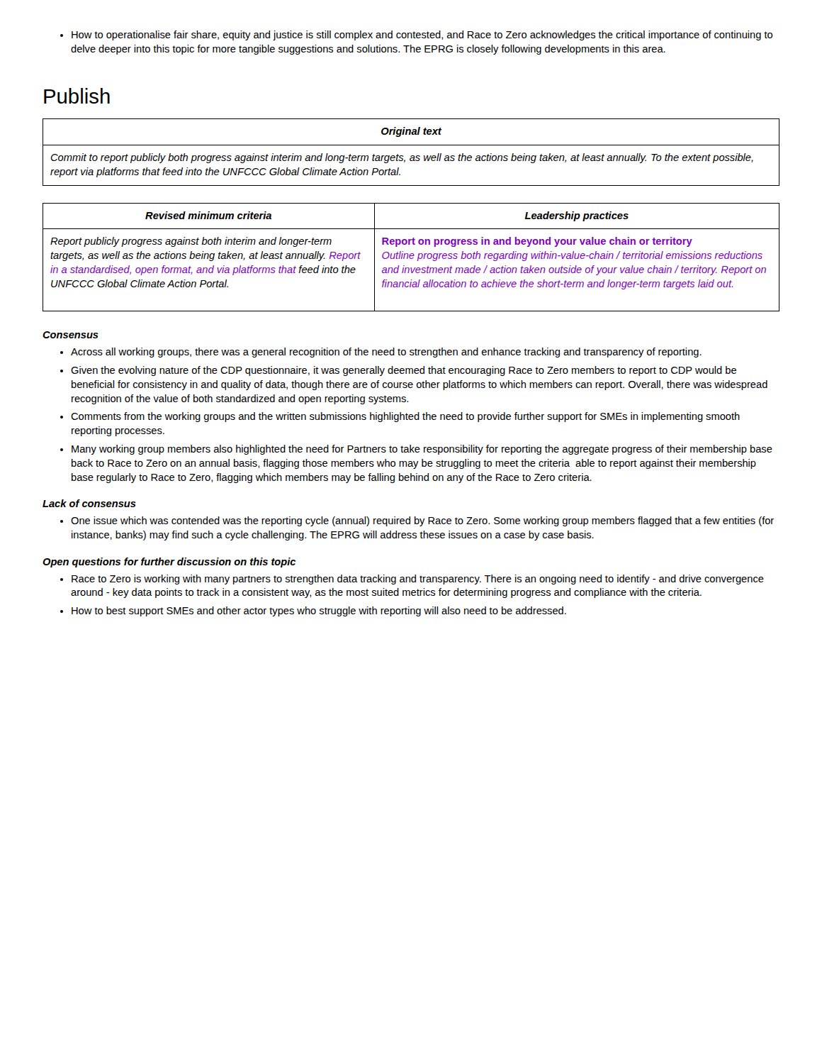How to operationalise fair share, equity and justice is still complex and contested, and Race to Zero acknowledges the critical importance of continuing to delve deeper into this topic for more tangible suggestions and solutions. The EPRG is closely following developments in this area.
Publish
| Original text |
| Commit to report publicly both progress against interim and long-term targets, as well as the actions being taken, at least annually. To the extent possible, report via platforms that feed into the UNFCCC Global Climate Action Portal. |
| Revised minimum criteria | Leadership practices |
| Report publicly progress against both interim and longer-term targets, as well as the actions being taken, at least annually. Report in a standardised, open format, and via platforms that feed into the UNFCCC Global Climate Action Portal. | Report on progress in and beyond your value chain or territory Outline progress both regarding within-value-chain / territorial emissions reductions and investment made / action taken outside of your value chain / territory. Report on financial allocation to achieve the short-term and longer-term targets laid out. |
Consensus
Across all working groups, there was a general recognition of the need to strengthen and enhance tracking and transparency of reporting.
Given the evolving nature of the CDP questionnaire, it was generally deemed that encouraging Race to Zero members to report to CDP would be beneficial for consistency in and quality of data, though there are of course other platforms to which members can report. Overall, there was widespread recognition of the value of both standardized and open reporting systems.
Comments from the working groups and the written submissions highlighted the need to provide further support for SMEs in implementing smooth reporting processes.
Many working group members also highlighted the need for Partners to take responsibility for reporting the aggregate progress of their membership base back to Race to Zero on an annual basis, flagging those members who may be struggling to meet the criteria able to report against their membership base regularly to Race to Zero, flagging which members may be falling behind on any of the Race to Zero criteria.
Lack of consensus
One issue which was contended was the reporting cycle (annual) required by Race to Zero. Some working group members flagged that a few entities (for instance, banks) may find such a cycle challenging. The EPRG will address these issues on a case by case basis.
Open questions for further discussion on this topic
Race to Zero is working with many partners to strengthen data tracking and transparency. There is an ongoing need to identify - and drive convergence around - key data points to track in a consistent way, as the most suited metrics for determining progress and compliance with the criteria.
How to best support SMEs and other actor types who struggle with reporting will also need to be addressed.